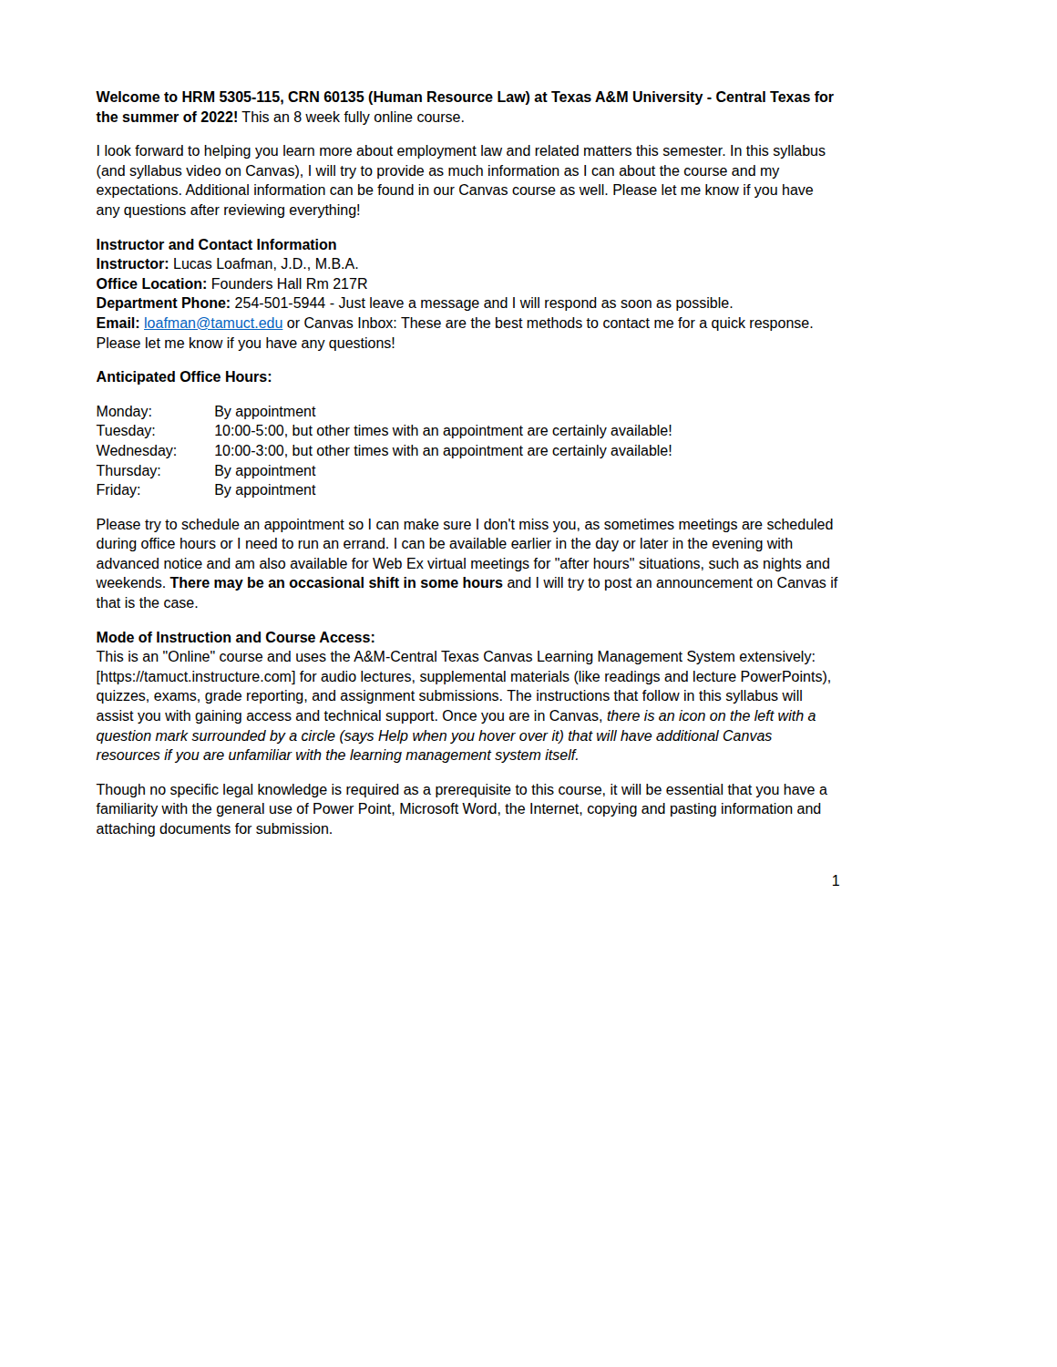Welcome to HRM 5305-115, CRN 60135 (Human Resource Law) at Texas A&M University - Central Texas for the summer of 2022! This an 8 week fully online course.
I look forward to helping you learn more about employment law and related matters this semester. In this syllabus (and syllabus video on Canvas), I will try to provide as much information as I can about the course and my expectations. Additional information can be found in our Canvas course as well. Please let me know if you have any questions after reviewing everything!
Instructor and Contact Information
Instructor: Lucas Loafman, J.D., M.B.A.
Office Location: Founders Hall Rm 217R
Department Phone: 254-501-5944 - Just leave a message and I will respond as soon as possible.
Email: loafman@tamuct.edu or Canvas Inbox: These are the best methods to contact me for a quick response. Please let me know if you have any questions!
Anticipated Office Hours:
| Monday: | By appointment |
| Tuesday: | 10:00-5:00, but other times with an appointment are certainly available! |
| Wednesday: | 10:00-3:00, but other times with an appointment are certainly available! |
| Thursday: | By appointment |
| Friday: | By appointment |
Please try to schedule an appointment so I can make sure I don't miss you, as sometimes meetings are scheduled during office hours or I need to run an errand. I can be available earlier in the day or later in the evening with advanced notice and am also available for Web Ex virtual meetings for "after hours" situations, such as nights and weekends. There may be an occasional shift in some hours and I will try to post an announcement on Canvas if that is the case.
Mode of Instruction and Course Access:
This is an "Online" course and uses the A&M-Central Texas Canvas Learning Management System extensively: [https://tamuct.instructure.com] for audio lectures, supplemental materials (like readings and lecture PowerPoints), quizzes, exams, grade reporting, and assignment submissions. The instructions that follow in this syllabus will assist you with gaining access and technical support. Once you are in Canvas, there is an icon on the left with a question mark surrounded by a circle (says Help when you hover over it) that will have additional Canvas resources if you are unfamiliar with the learning management system itself.
Though no specific legal knowledge is required as a prerequisite to this course, it will be essential that you have a familiarity with the general use of Power Point, Microsoft Word, the Internet, copying and pasting information and attaching documents for submission.
1